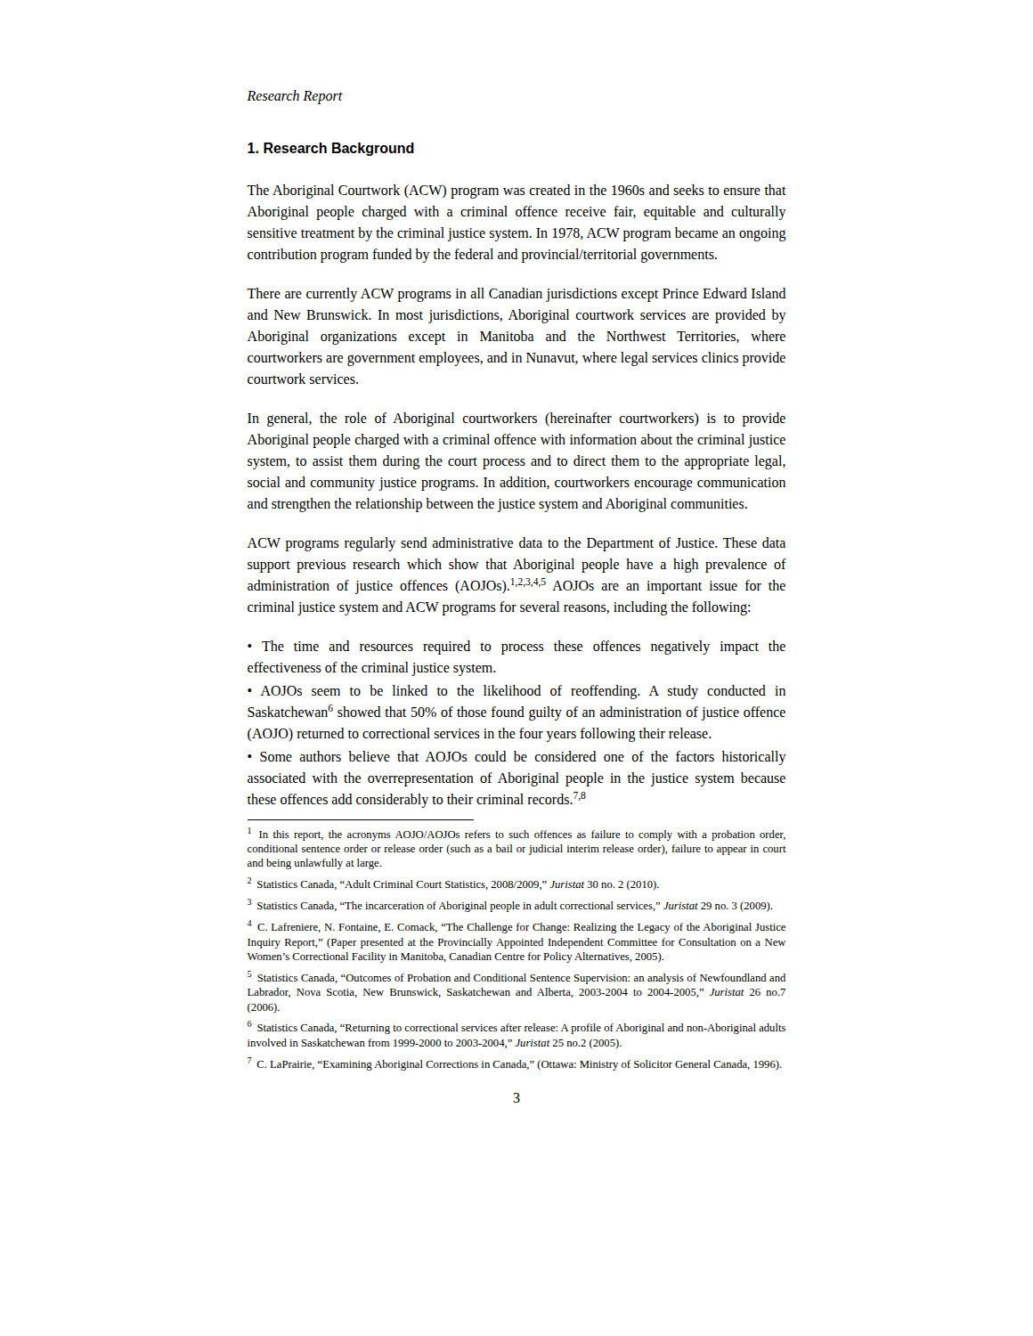Research Report
1. Research Background
The Aboriginal Courtwork (ACW) program was created in the 1960s and seeks to ensure that Aboriginal people charged with a criminal offence receive fair, equitable and culturally sensitive treatment by the criminal justice system. In 1978, ACW program became an ongoing contribution program funded by the federal and provincial/territorial governments.
There are currently ACW programs in all Canadian jurisdictions except Prince Edward Island and New Brunswick. In most jurisdictions, Aboriginal courtwork services are provided by Aboriginal organizations except in Manitoba and the Northwest Territories, where courtworkers are government employees, and in Nunavut, where legal services clinics provide courtwork services.
In general, the role of Aboriginal courtworkers (hereinafter courtworkers) is to provide Aboriginal people charged with a criminal offence with information about the criminal justice system, to assist them during the court process and to direct them to the appropriate legal, social and community justice programs. In addition, courtworkers encourage communication and strengthen the relationship between the justice system and Aboriginal communities.
ACW programs regularly send administrative data to the Department of Justice. These data support previous research which show that Aboriginal people have a high prevalence of administration of justice offences (AOJOs).1,2,3,4,5 AOJOs are an important issue for the criminal justice system and ACW programs for several reasons, including the following:
• The time and resources required to process these offences negatively impact the effectiveness of the criminal justice system.
• AOJOs seem to be linked to the likelihood of reoffending. A study conducted in Saskatchewan6 showed that 50% of those found guilty of an administration of justice offence (AOJO) returned to correctional services in the four years following their release.
• Some authors believe that AOJOs could be considered one of the factors historically associated with the overrepresentation of Aboriginal people in the justice system because these offences add considerably to their criminal records.7,8
1 In this report, the acronyms AOJO/AOJOs refers to such offences as failure to comply with a probation order, conditional sentence order or release order (such as a bail or judicial interim release order), failure to appear in court and being unlawfully at large.
2 Statistics Canada, “Adult Criminal Court Statistics, 2008/2009,” Juristat 30 no. 2 (2010).
3 Statistics Canada, “The incarceration of Aboriginal people in adult correctional services,” Juristat 29 no. 3 (2009).
4 C. Lafreniere, N. Fontaine, E. Comack, “The Challenge for Change: Realizing the Legacy of the Aboriginal Justice Inquiry Report,” (Paper presented at the Provincially Appointed Independent Committee for Consultation on a New Women’s Correctional Facility in Manitoba, Canadian Centre for Policy Alternatives, 2005).
5 Statistics Canada, “Outcomes of Probation and Conditional Sentence Supervision: an analysis of Newfoundland and Labrador, Nova Scotia, New Brunswick, Saskatchewan and Alberta, 2003-2004 to 2004-2005,” Juristat 26 no.7 (2006).
6 Statistics Canada, “Returning to correctional services after release: A profile of Aboriginal and non-Aboriginal adults involved in Saskatchewan from 1999-2000 to 2003-2004,” Juristat 25 no.2 (2005).
7 C. LaPrairie, “Examining Aboriginal Corrections in Canada,” (Ottawa: Ministry of Solicitor General Canada, 1996).
3